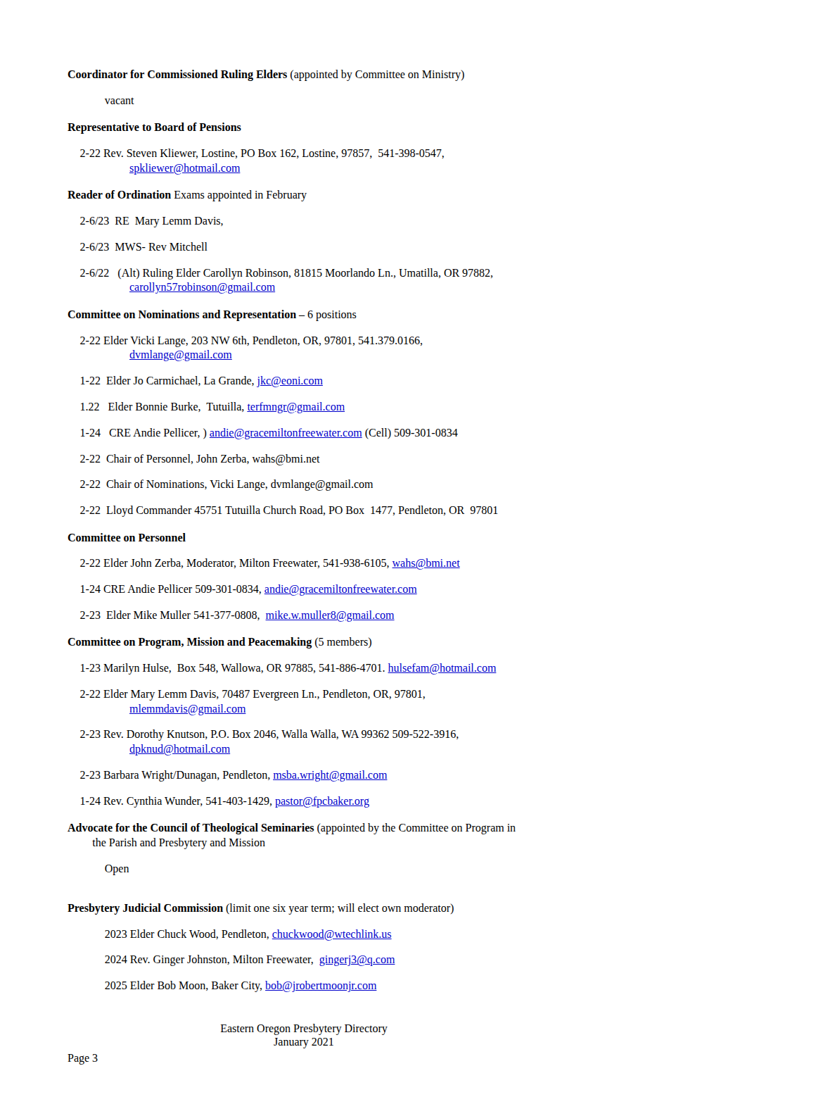Coordinator for Commissioned Ruling Elders (appointed by Committee on Ministry)
vacant
Representative to Board of Pensions
2-22 Rev. Steven Kliewer, Lostine, PO Box 162, Lostine, 97857, 541-398-0547,
spkliewer@hotmail.com
Reader of Ordination Exams appointed in February
2-6/23 RE Mary Lemm Davis,
2-6/23 MWS- Rev Mitchell
2-6/22 (Alt) Ruling Elder Carollyn Robinson, 81815 Moorlando Ln., Umatilla, OR 97882,
carollyn57robinson@gmail.com
Committee on Nominations and Representation – 6 positions
2-22 Elder Vicki Lange, 203 NW 6th, Pendleton, OR, 97801, 541.379.0166,
dvmlange@gmail.com
1-22 Elder Jo Carmichael, La Grande, jkc@eoni.com
1.22 Elder Bonnie Burke, Tutuilla, terfmngr@gmail.com
1-24 CRE Andie Pellicer, ) andie@gracemiltonfreewater.com (Cell) 509-301-0834
2-22 Chair of Personnel, John Zerba, wahs@bmi.net
2-22 Chair of Nominations, Vicki Lange, dvmlange@gmail.com
2-22 Lloyd Commander 45751 Tutuilla Church Road, PO Box 1477, Pendleton, OR 97801
Committee on Personnel
2-22 Elder John Zerba, Moderator, Milton Freewater, 541-938-6105, wahs@bmi.net
1-24 CRE Andie Pellicer 509-301-0834, andie@gracemiltonfreewater.com
2-23 Elder Mike Muller 541-377-0808, mike.w.muller8@gmail.com
Committee on Program, Mission and Peacemaking (5 members)
1-23 Marilyn Hulse, Box 548, Wallowa, OR 97885, 541-886-4701. hulsefam@hotmail.com
2-22 Elder Mary Lemm Davis, 70487 Evergreen Ln., Pendleton, OR, 97801,
mlemmdavis@gmail.com
2-23 Rev. Dorothy Knutson, P.O. Box 2046, Walla Walla, WA 99362 509-522-3916,
dpknud@hotmail.com
2-23 Barbara Wright/Dunagan, Pendleton, msba.wright@gmail.com
1-24 Rev. Cynthia Wunder, 541-403-1429, pastor@fpcbaker.org
Advocate for the Council of Theological Seminaries (appointed by the Committee on Program in
the Parish and Presbytery and Mission
Open
Presbytery Judicial Commission (limit one six year term; will elect own moderator)
2023 Elder Chuck Wood, Pendleton, chuckwood@wtechlink.us
2024 Rev. Ginger Johnston, Milton Freewater, gingerj3@q.com
2025 Elder Bob Moon, Baker City, bob@jrobertmoonjr.com
Eastern Oregon Presbytery Directory
January 2021
Page 3